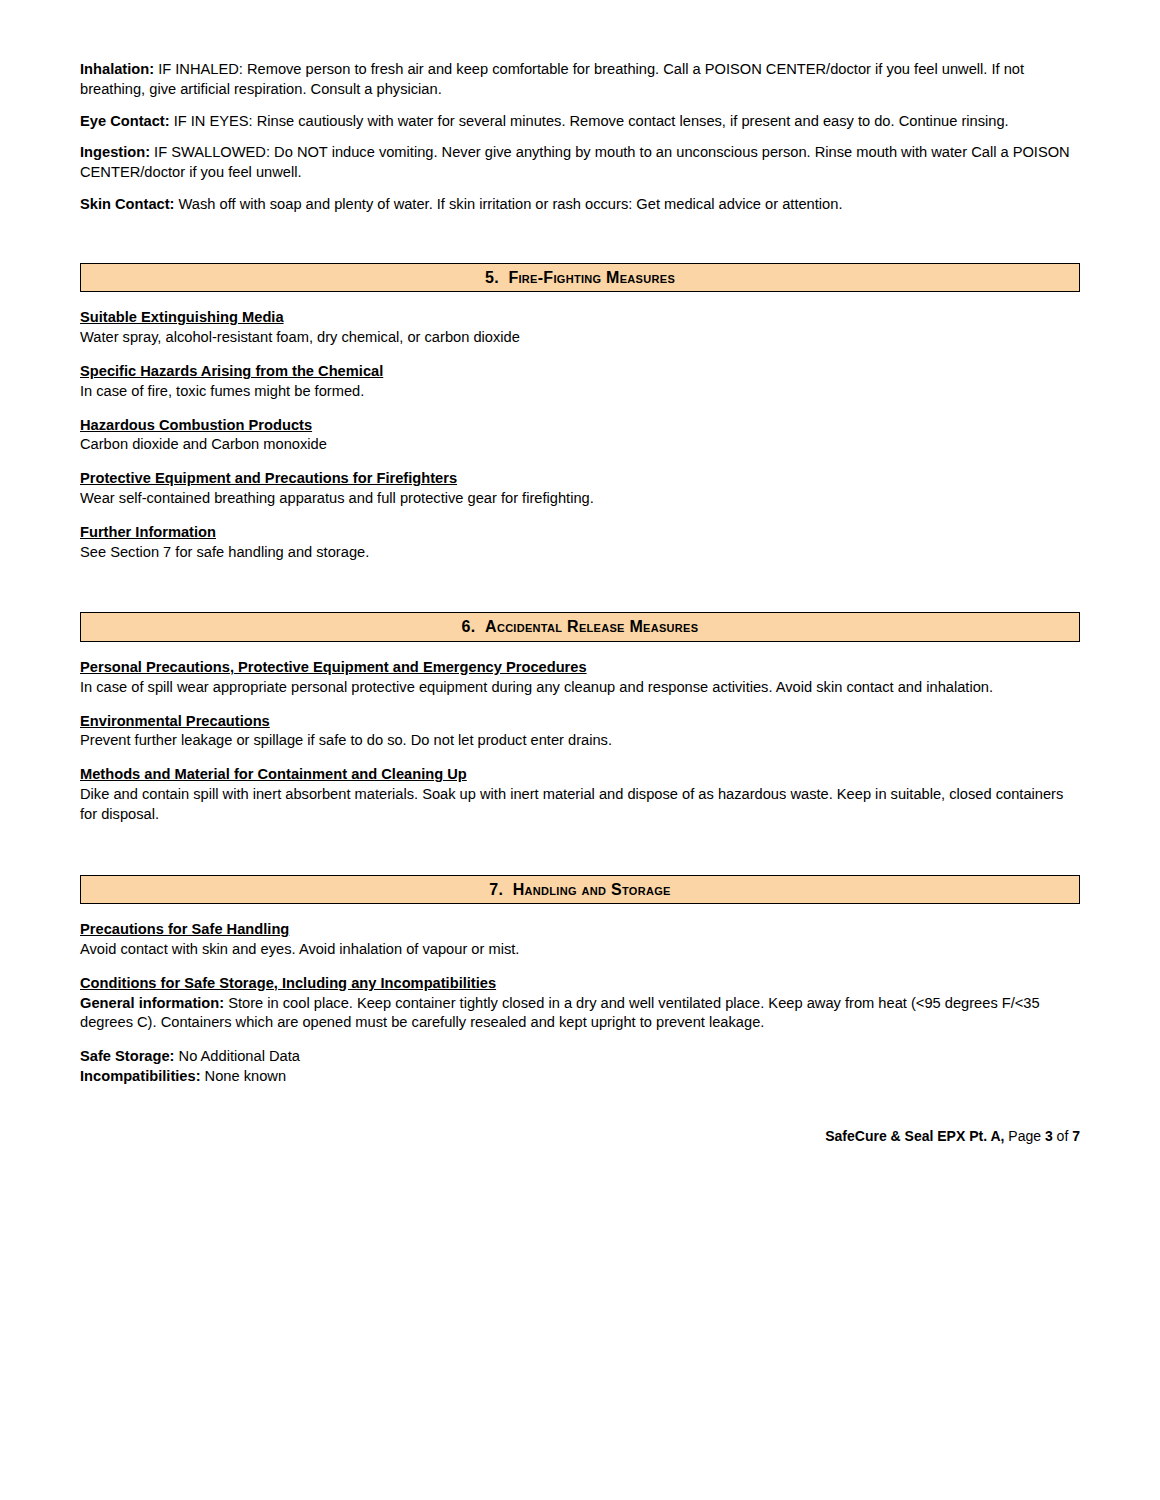Inhalation: IF INHALED: Remove person to fresh air and keep comfortable for breathing. Call a POISON CENTER/doctor if you feel unwell. If not breathing, give artificial respiration. Consult a physician.
Eye Contact: IF IN EYES: Rinse cautiously with water for several minutes. Remove contact lenses, if present and easy to do. Continue rinsing.
Ingestion: IF SWALLOWED: Do NOT induce vomiting. Never give anything by mouth to an unconscious person. Rinse mouth with water Call a POISON CENTER/doctor if you feel unwell.
Skin Contact: Wash off with soap and plenty of water. If skin irritation or rash occurs: Get medical advice or attention.
5. Fire-Fighting Measures
Suitable Extinguishing Media
Water spray, alcohol-resistant foam, dry chemical, or carbon dioxide
Specific Hazards Arising from the Chemical
In case of fire, toxic fumes might be formed.
Hazardous Combustion Products
Carbon dioxide and Carbon monoxide
Protective Equipment and Precautions for Firefighters
Wear self-contained breathing apparatus and full protective gear for firefighting.
Further Information
See Section 7 for safe handling and storage.
6. Accidental Release Measures
Personal Precautions, Protective Equipment and Emergency Procedures
In case of spill wear appropriate personal protective equipment during any cleanup and response activities. Avoid skin contact and inhalation.
Environmental Precautions
Prevent further leakage or spillage if safe to do so. Do not let product enter drains.
Methods and Material for Containment and Cleaning Up
Dike and contain spill with inert absorbent materials. Soak up with inert material and dispose of as hazardous waste. Keep in suitable, closed containers for disposal.
7. Handling and Storage
Precautions for Safe Handling
Avoid contact with skin and eyes. Avoid inhalation of vapour or mist.
Conditions for Safe Storage, Including any Incompatibilities
General information: Store in cool place. Keep container tightly closed in a dry and well ventilated place. Keep away from heat (<95 degrees F/<35 degrees C). Containers which are opened must be carefully resealed and kept upright to prevent leakage.
Safe Storage: No Additional Data
Incompatibilities: None known
SafeCure & Seal EPX Pt. A, Page 3 of 7